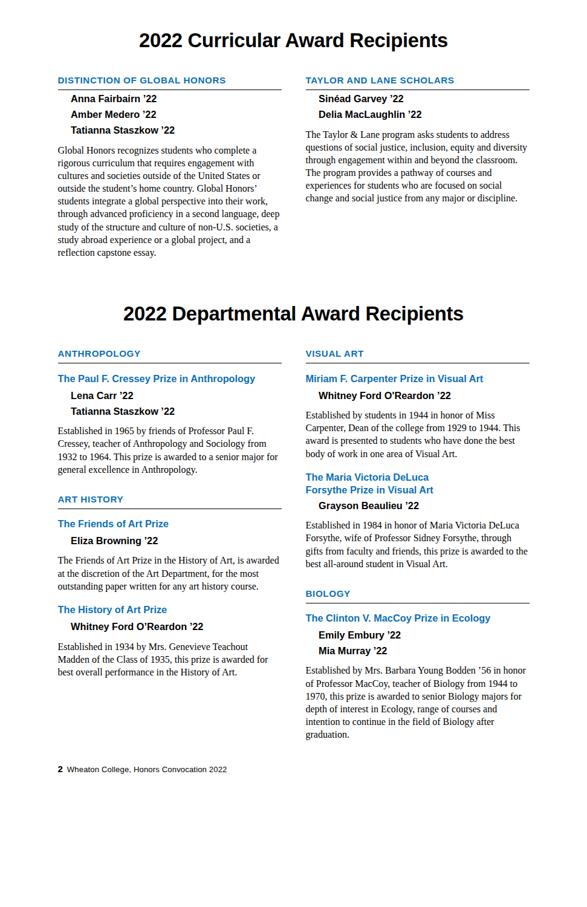2022 Curricular Award Recipients
Distinction of Global Honors
Anna Fairbairn ’22
Amber Medero ’22
Tatianna Staszkow ’22
Global Honors recognizes students who complete a rigorous curriculum that requires engagement with cultures and societies outside of the United States or outside the student’s home country. Global Honors’ students integrate a global perspective into their work, through advanced proficiency in a second language, deep study of the structure and culture of non-U.S. societies, a study abroad experience or a global project, and a reflection capstone essay.
Taylor and Lane Scholars
Sinéad Garvey ’22
Delia MacLaughlin ’22
The Taylor & Lane program asks students to address questions of social justice, inclusion, equity and diversity through engagement within and beyond the classroom. The program provides a pathway of courses and experiences for students who are focused on social change and social justice from any major or discipline.
2022 Departmental Award Recipients
Anthropology
The Paul F. Cressey Prize in Anthropology
Lena Carr ’22
Tatianna Staszkow ’22
Established in 1965 by friends of Professor Paul F. Cressey, teacher of Anthropology and Sociology from 1932 to 1964. This prize is awarded to a senior major for general excellence in Anthropology.
Art History
The Friends of Art Prize
Eliza Browning ’22
The Friends of Art Prize in the History of Art, is awarded at the discretion of the Art Department, for the most outstanding paper written for any art history course.
The History of Art Prize
Whitney Ford O’Reardon ’22
Established in 1934 by Mrs. Genevieve Teachout Madden of the Class of 1935, this prize is awarded for best overall performance in the History of Art.
Visual Art
Miriam F. Carpenter Prize in Visual Art
Whitney Ford O'Reardon ’22
Established by students in 1944 in honor of Miss Carpenter, Dean of the college from 1929 to 1944. This award is presented to students who have done the best body of work in one area of Visual Art.
The Maria Victoria DeLuca
Forsythe Prize in Visual Art
Grayson Beaulieu ’22
Established in 1984 in honor of Maria Victoria DeLuca Forsythe, wife of Professor Sidney Forsythe, through gifts from faculty and friends, this prize is awarded to the best all-around student in Visual Art.
Biology
The Clinton V. MacCoy Prize in Ecology
Emily Embury ’22
Mia Murray ’22
Established by Mrs. Barbara Young Bodden ’56 in honor of Professor MacCoy, teacher of Biology from 1944 to 1970, this prize is awarded to senior Biology majors for depth of interest in Ecology, range of courses and intention to continue in the field of Biology after graduation.
2 Wheaton College, Honors Convocation 2022